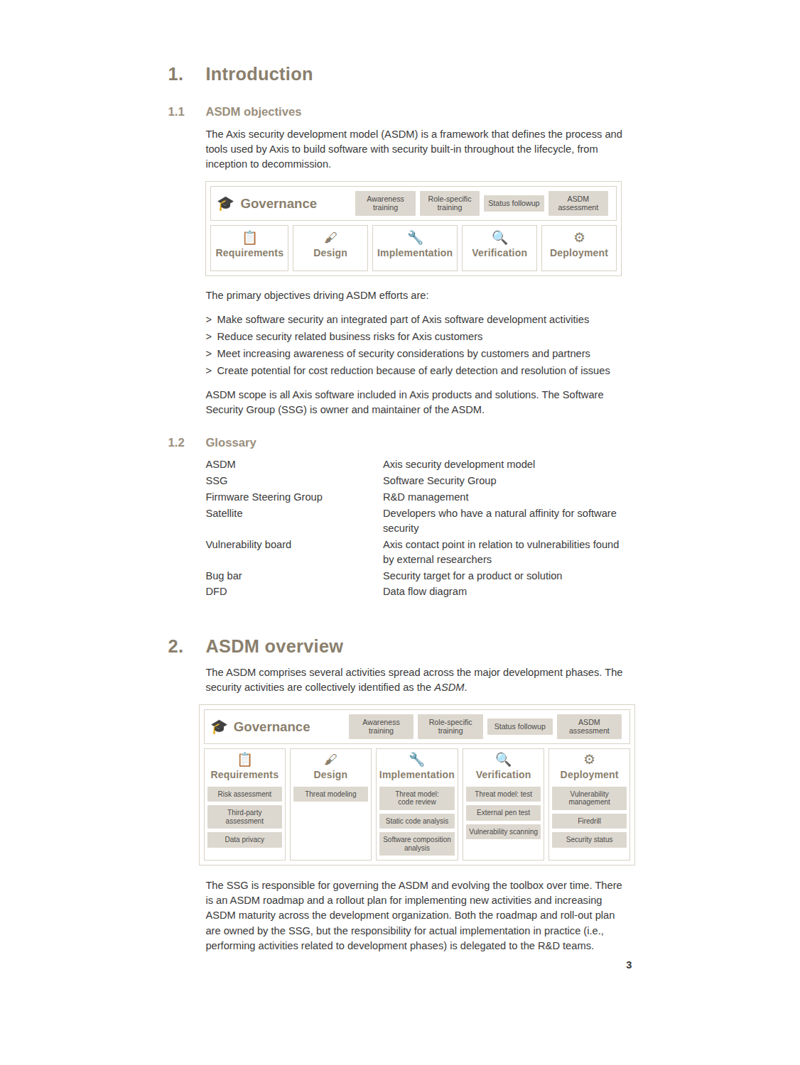1. Introduction
1.1 ASDM objectives
The Axis security development model (ASDM) is a framework that defines the process and tools used by Axis to build software with security built-in throughout the lifecycle, from inception to decommission.
🎓Governance
Awareness training
Role-specific training
Status followup
ASDM assessment
📋
Requirements
🖌
Design
🔧
Implementation
🔍
Verification
⚙
Deployment
The primary objectives driving ASDM efforts are:
Make software security an integrated part of Axis software development activities
Reduce security related business risks for Axis customers
Meet increasing awareness of security considerations by customers and partners
Create potential for cost reduction because of early detection and resolution of issues
ASDM scope is all Axis software included in Axis products and solutions. The Software Security Group (SSG) is owner and maintainer of the ASDM.
1.2 Glossary
| ASDM | Axis security development model |
| SSG | Software Security Group |
| Firmware Steering Group | R&D management |
| Satellite | Developers who have a natural affinity for software security |
| Vulnerability board | Axis contact point in relation to vulnerabilities found by external researchers |
| Bug bar | Security target for a product or solution |
| DFD | Data flow diagram |
2. ASDM overview
The ASDM comprises several activities spread across the major development phases. The security activities are collectively identified as the ASDM.
🎓Governance
Awareness training
Role-specific training
Status followup
ASDM assessment
📋
Requirements
Risk assessment
Third-party assessment
Data privacy
🖌
Design
Threat modeling
🔧
Implementation
Threat model:
code review
Static code analysis
Software composition analysis
🔍
Verification
Threat model: test
External pen test
Vulnerability scanning
⚙
Deployment
Vulnerability management
Firedrill
Security status
The SSG is responsible for governing the ASDM and evolving the toolbox over time. There is an ASDM roadmap and a rollout plan for implementing new activities and increasing ASDM maturity across the development organization. Both the roadmap and roll-out plan are owned by the SSG, but the responsibility for actual implementation in practice (i.e., performing activities related to development phases) is delegated to the R&D teams.
3